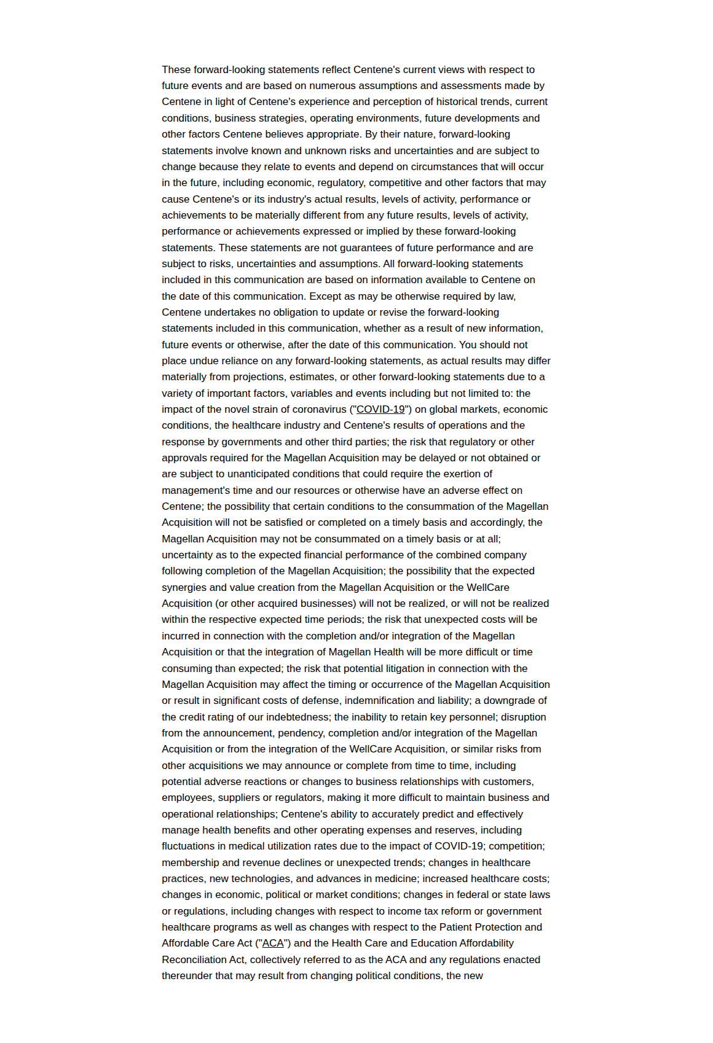These forward-looking statements reflect Centene's current views with respect to future events and are based on numerous assumptions and assessments made by Centene in light of Centene's experience and perception of historical trends, current conditions, business strategies, operating environments, future developments and other factors Centene believes appropriate. By their nature, forward-looking statements involve known and unknown risks and uncertainties and are subject to change because they relate to events and depend on circumstances that will occur in the future, including economic, regulatory, competitive and other factors that may cause Centene's or its industry's actual results, levels of activity, performance or achievements to be materially different from any future results, levels of activity, performance or achievements expressed or implied by these forward-looking statements. These statements are not guarantees of future performance and are subject to risks, uncertainties and assumptions. All forward-looking statements included in this communication are based on information available to Centene on the date of this communication. Except as may be otherwise required by law, Centene undertakes no obligation to update or revise the forward-looking statements included in this communication, whether as a result of new information, future events or otherwise, after the date of this communication. You should not place undue reliance on any forward-looking statements, as actual results may differ materially from projections, estimates, or other forward-looking statements due to a variety of important factors, variables and events including but not limited to: the impact of the novel strain of coronavirus ("COVID-19") on global markets, economic conditions, the healthcare industry and Centene's results of operations and the response by governments and other third parties; the risk that regulatory or other approvals required for the Magellan Acquisition may be delayed or not obtained or are subject to unanticipated conditions that could require the exertion of management's time and our resources or otherwise have an adverse effect on Centene; the possibility that certain conditions to the consummation of the Magellan Acquisition will not be satisfied or completed on a timely basis and accordingly, the Magellan Acquisition may not be consummated on a timely basis or at all; uncertainty as to the expected financial performance of the combined company following completion of the Magellan Acquisition; the possibility that the expected synergies and value creation from the Magellan Acquisition or the WellCare Acquisition (or other acquired businesses) will not be realized, or will not be realized within the respective expected time periods; the risk that unexpected costs will be incurred in connection with the completion and/or integration of the Magellan Acquisition or that the integration of Magellan Health will be more difficult or time consuming than expected; the risk that potential litigation in connection with the Magellan Acquisition may affect the timing or occurrence of the Magellan Acquisition or result in significant costs of defense, indemnification and liability; a downgrade of the credit rating of our indebtedness; the inability to retain key personnel; disruption from the announcement, pendency, completion and/or integration of the Magellan Acquisition or from the integration of the WellCare Acquisition, or similar risks from other acquisitions we may announce or complete from time to time, including potential adverse reactions or changes to business relationships with customers, employees, suppliers or regulators, making it more difficult to maintain business and operational relationships; Centene's ability to accurately predict and effectively manage health benefits and other operating expenses and reserves, including fluctuations in medical utilization rates due to the impact of COVID-19; competition; membership and revenue declines or unexpected trends; changes in healthcare practices, new technologies, and advances in medicine; increased healthcare costs; changes in economic, political or market conditions; changes in federal or state laws or regulations, including changes with respect to income tax reform or government healthcare programs as well as changes with respect to the Patient Protection and Affordable Care Act ("ACA") and the Health Care and Education Affordability Reconciliation Act, collectively referred to as the ACA and any regulations enacted thereunder that may result from changing political conditions, the new